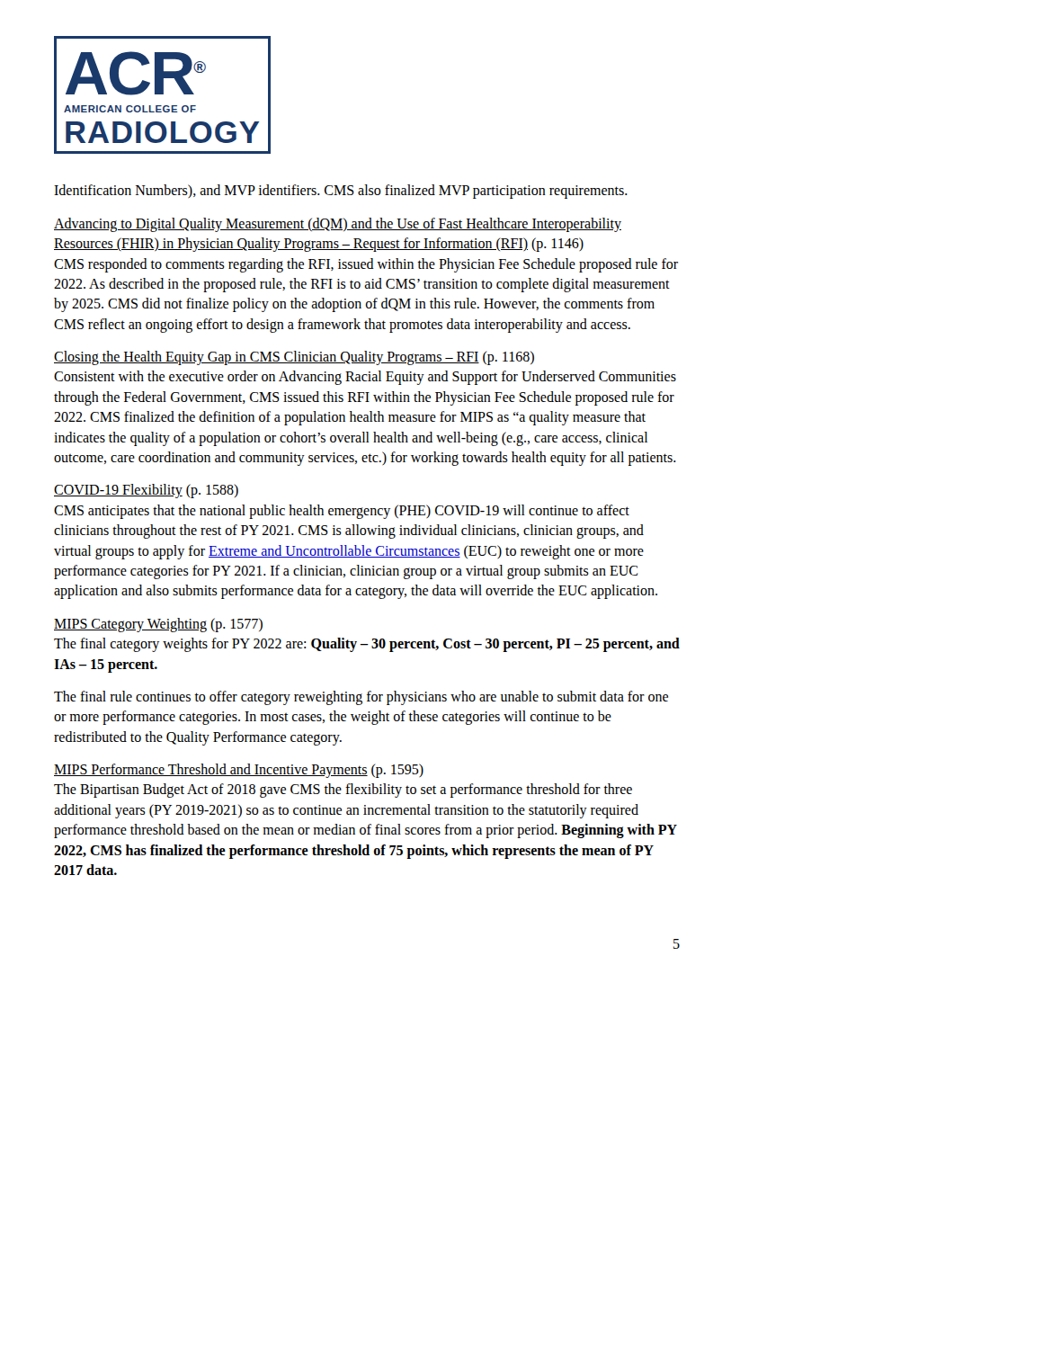ACR® AMERICAN COLLEGE OF RADIOLOGY
Identification Numbers), and MVP identifiers. CMS also finalized MVP participation requirements.
Advancing to Digital Quality Measurement (dQM) and the Use of Fast Healthcare Interoperability Resources (FHIR) in Physician Quality Programs – Request for Information (RFI) (p. 1146)
CMS responded to comments regarding the RFI, issued within the Physician Fee Schedule proposed rule for 2022. As described in the proposed rule, the RFI is to aid CMS’ transition to complete digital measurement by 2025. CMS did not finalize policy on the adoption of dQM in this rule. However, the comments from CMS reflect an ongoing effort to design a framework that promotes data interoperability and access.
Closing the Health Equity Gap in CMS Clinician Quality Programs – RFI (p. 1168)
Consistent with the executive order on Advancing Racial Equity and Support for Underserved Communities through the Federal Government, CMS issued this RFI within the Physician Fee Schedule proposed rule for 2022. CMS finalized the definition of a population health measure for MIPS as “a quality measure that indicates the quality of a population or cohort’s overall health and well-being (e.g., care access, clinical outcome, care coordination and community services, etc.) for working towards health equity for all patients.
COVID-19 Flexibility (p. 1588)
CMS anticipates that the national public health emergency (PHE) COVID-19 will continue to affect clinicians throughout the rest of PY 2021. CMS is allowing individual clinicians, clinician groups, and virtual groups to apply for Extreme and Uncontrollable Circumstances (EUC) to reweight one or more performance categories for PY 2021. If a clinician, clinician group or a virtual group submits an EUC application and also submits performance data for a category, the data will override the EUC application.
MIPS Category Weighting (p. 1577)
The final category weights for PY 2022 are: Quality – 30 percent, Cost – 30 percent, PI – 25 percent, and IAs – 15 percent.
The final rule continues to offer category reweighting for physicians who are unable to submit data for one or more performance categories. In most cases, the weight of these categories will continue to be redistributed to the Quality Performance category.
MIPS Performance Threshold and Incentive Payments (p. 1595)
The Bipartisan Budget Act of 2018 gave CMS the flexibility to set a performance threshold for three additional years (PY 2019-2021) so as to continue an incremental transition to the statutorily required performance threshold based on the mean or median of final scores from a prior period. Beginning with PY 2022, CMS has finalized the performance threshold of 75 points, which represents the mean of PY 2017 data.
5